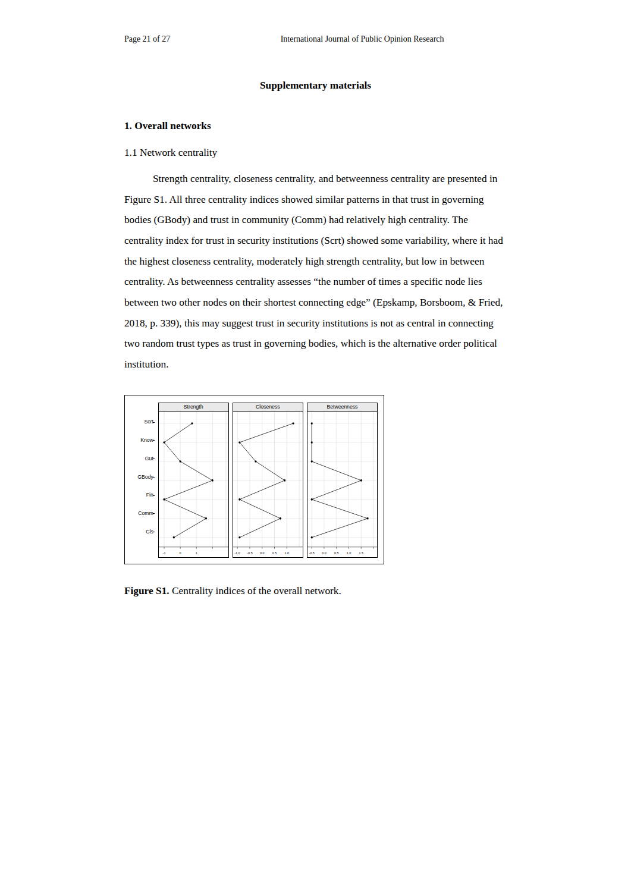Page 21 of 27
International Journal of Public Opinion Research
Supplementary materials
1. Overall networks
1.1 Network centrality
Strength centrality, closeness centrality, and betweenness centrality are presented in Figure S1. All three centrality indices showed similar patterns in that trust in governing bodies (GBody) and trust in community (Comm) had relatively high centrality. The centrality index for trust in security institutions (Scrt) showed some variability, where it had the highest closeness centrality, moderately high strength centrality, but low in between centrality. As betweenness centrality assesses “the number of times a specific node lies between two other nodes on their shortest connecting edge” (Epskamp, Borsboom, & Fried, 2018, p. 339), this may suggest trust in security institutions is not as central in connecting two random trust types as trust in governing bodies, which is the alternative order political institution.
Scrt
Know
Gut
GBody
Fin
Comm
Cls
Strength
-1 0 1
Closeness
-1.0 -0.5 0.0 0.5 1.0
Betweenness
-0.5 0.0 0.5 1.0 1.5
Figure S1. Centrality indices of the overall network.